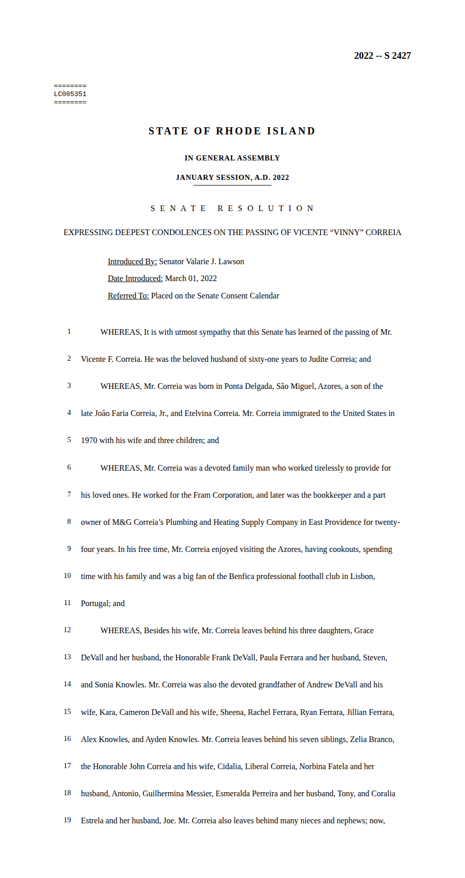2022 -- S 2427
========
LC005351
========
STATE OF RHODE ISLAND
IN GENERAL ASSEMBLY
JANUARY SESSION, A.D. 2022
S E N A T E R E S O L U T I O N
EXPRESSING DEEPEST CONDOLENCES ON THE PASSING OF VICENTE “VINNY” CORREIA
Introduced By: Senator Valarie J. Lawson
Date Introduced: March 01, 2022
Referred To: Placed on the Senate Consent Calendar
WHEREAS, It is with utmost sympathy that this Senate has learned of the passing of Mr.
Vicente F. Correia. He was the beloved husband of sixty-one years to Judite Correia; and
WHEREAS, Mr. Correia was born in Ponta Delgada, São Miguel, Azores, a son of the
late João Faria Correia, Jr., and Etelvina Correia. Mr. Correia immigrated to the United States in
1970 with his wife and three children; and
WHEREAS, Mr. Correia was a devoted family man who worked tirelessly to provide for
his loved ones. He worked for the Fram Corporation, and later was the bookkeeper and a part
owner of M&G Correia’s Plumbing and Heating Supply Company in East Providence for twenty-
four years. In his free time, Mr. Correia enjoyed visiting the Azores, having cookouts, spending
time with his family and was a big fan of the Benfica professional football club in Lisbon,
Portugal; and
WHEREAS, Besides his wife, Mr. Correia leaves behind his three daughters, Grace
DeVall and her husband, the Honorable Frank DeVall, Paula Ferrara and her husband, Steven,
and Sonia Knowles. Mr. Correia was also the devoted grandfather of Andrew DeVall and his
wife, Kara, Cameron DeVall and his wife, Sheena, Rachel Ferrara, Ryan Ferrara, Jillian Ferrara,
Alex Knowles, and Ayden Knowles. Mr. Correia leaves behind his seven siblings, Zelia Branco,
the Honorable John Correia and his wife, Cidalia, Liberal Correia, Norbina Fatela and her
husband, Antonio, Guilhermina Messier, Esmeralda Perreira and her husband, Tony, and Coralia
Estrela and her husband, Joe. Mr. Correia also leaves behind many nieces and nephews; now,